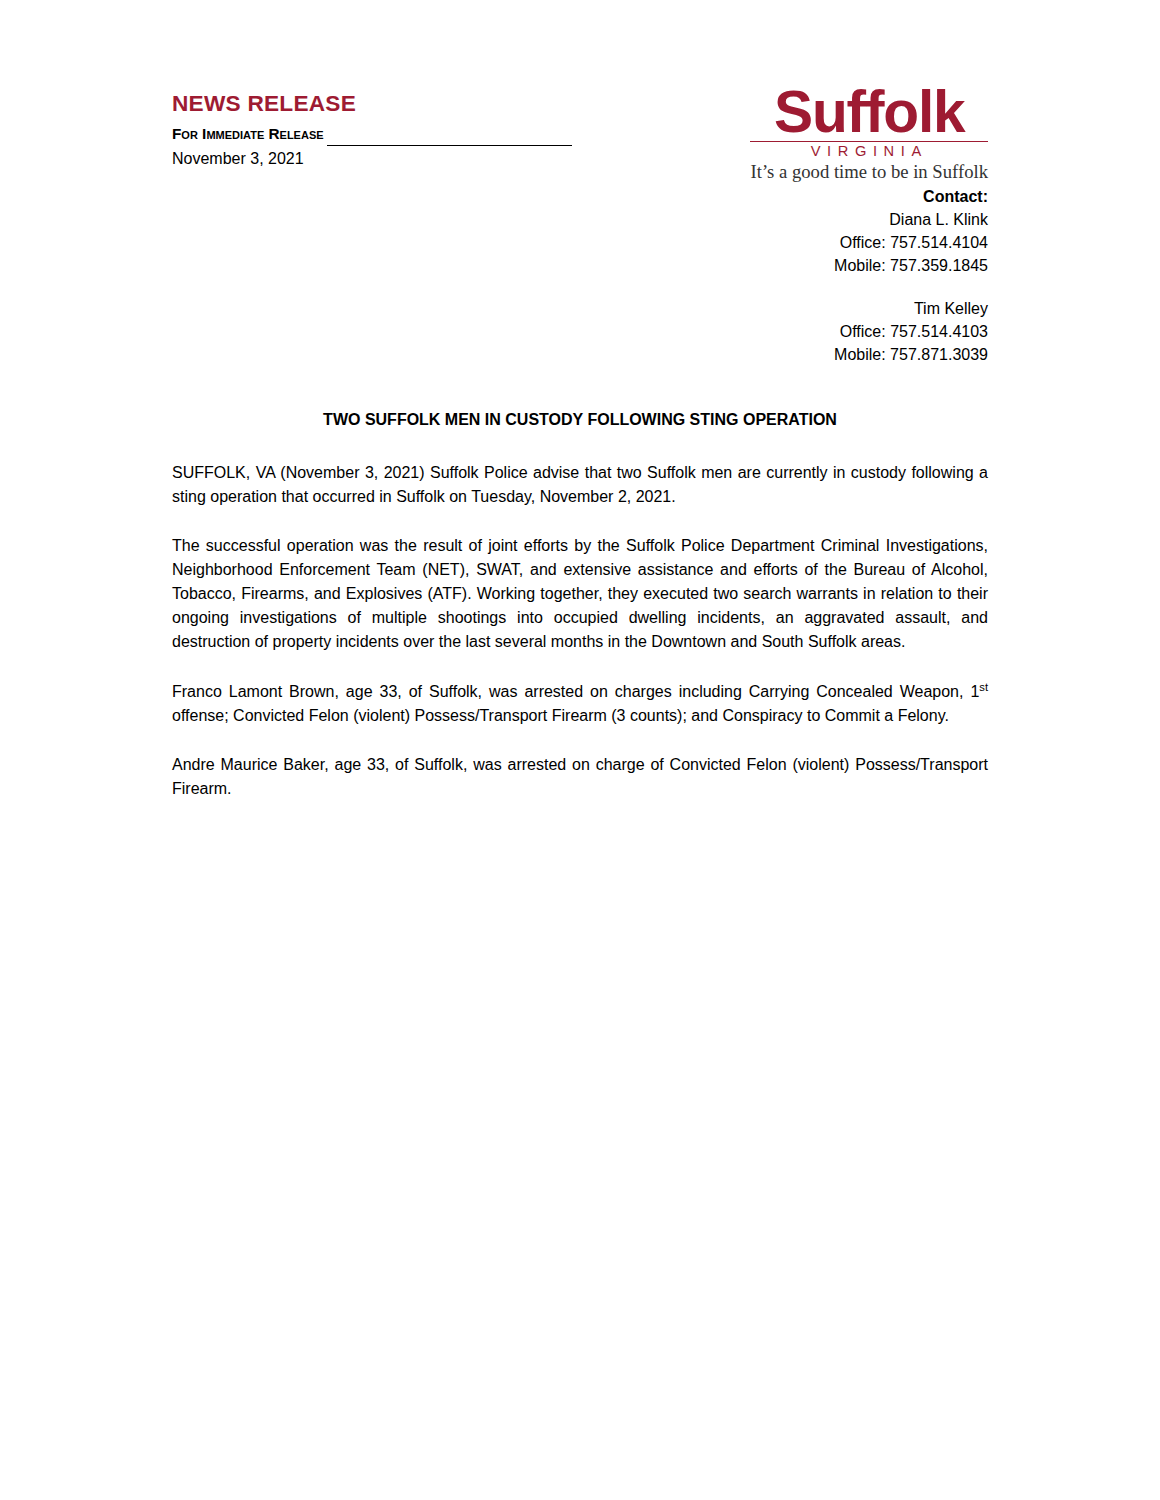NEWS RELEASE
For Immediate Release
November 3, 2021
Suffolk
VIRGINIA
It’s a good time to be in Suffolk
Contact:
Diana L. Klink
Office: 757.514.4104
Mobile: 757.359.1845
Tim Kelley
Office: 757.514.4103
Mobile: 757.871.3039
Two Suffolk Men in Custody Following Sting Operation
SUFFOLK, VA (November 3, 2021) Suffolk Police advise that two Suffolk men are currently in custody following a sting operation that occurred in Suffolk on Tuesday, November 2, 2021.
The successful operation was the result of joint efforts by the Suffolk Police Department Criminal Investigations, Neighborhood Enforcement Team (NET), SWAT, and extensive assistance and efforts of the Bureau of Alcohol, Tobacco, Firearms, and Explosives (ATF). Working together, they executed two search warrants in relation to their ongoing investigations of multiple shootings into occupied dwelling incidents, an aggravated assault, and destruction of property incidents over the last several months in the Downtown and South Suffolk areas.
Franco Lamont Brown, age 33, of Suffolk, was arrested on charges including Carrying Concealed Weapon, 1st offense; Convicted Felon (violent) Possess/Transport Firearm (3 counts); and Conspiracy to Commit a Felony.
Andre Maurice Baker, age 33, of Suffolk, was arrested on charge of Convicted Felon (violent) Possess/Transport Firearm.